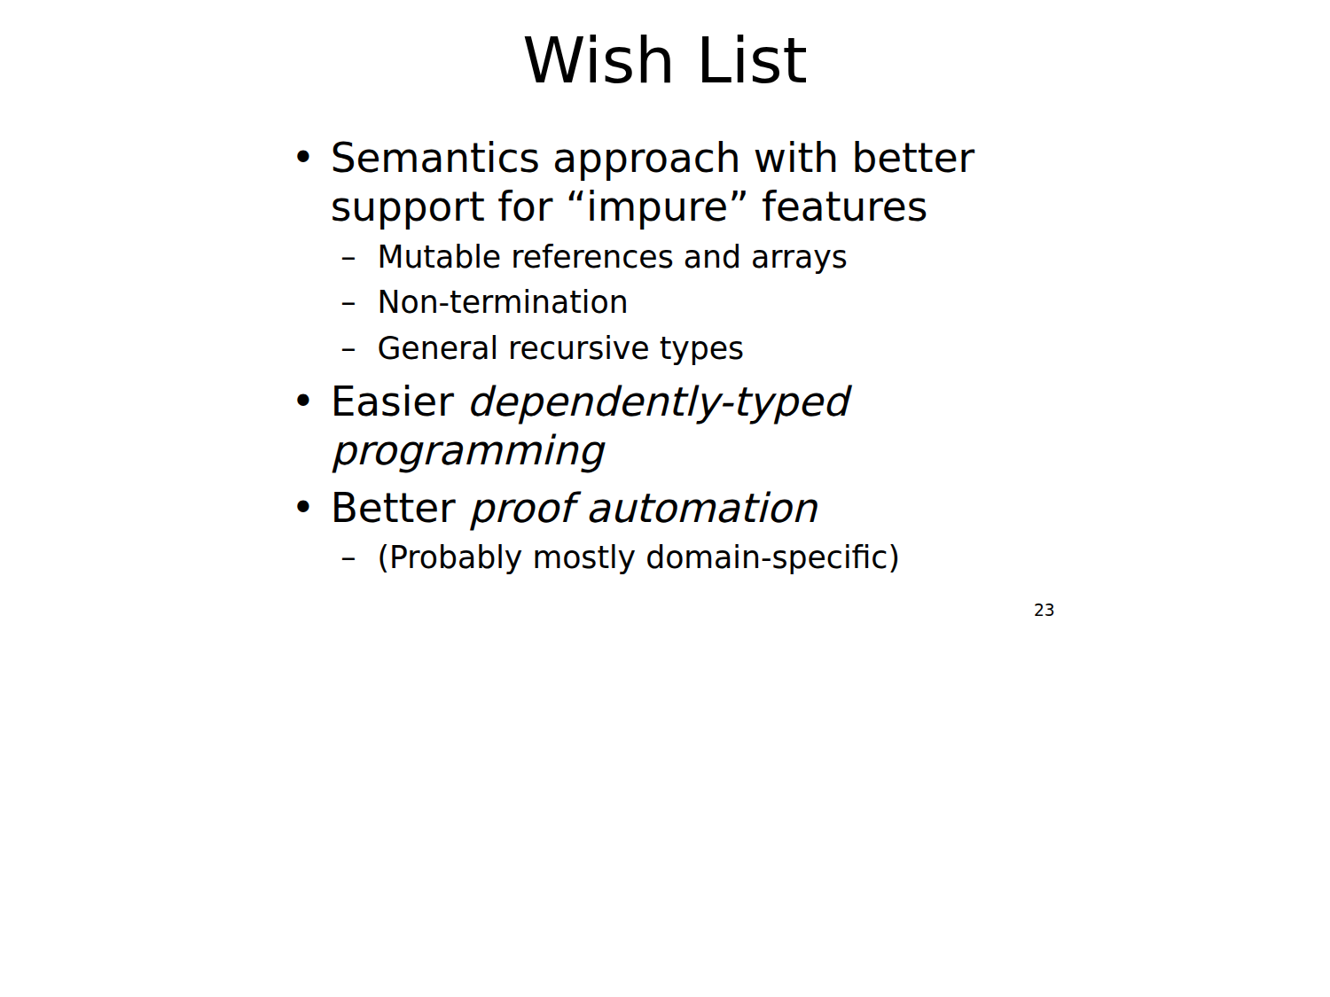Wish List
Semantics approach with better support for “impure” features
Mutable references and arrays
Non-termination
General recursive types
Easier dependently-typed programming
Better proof automation
(Probably mostly domain-specific)
23